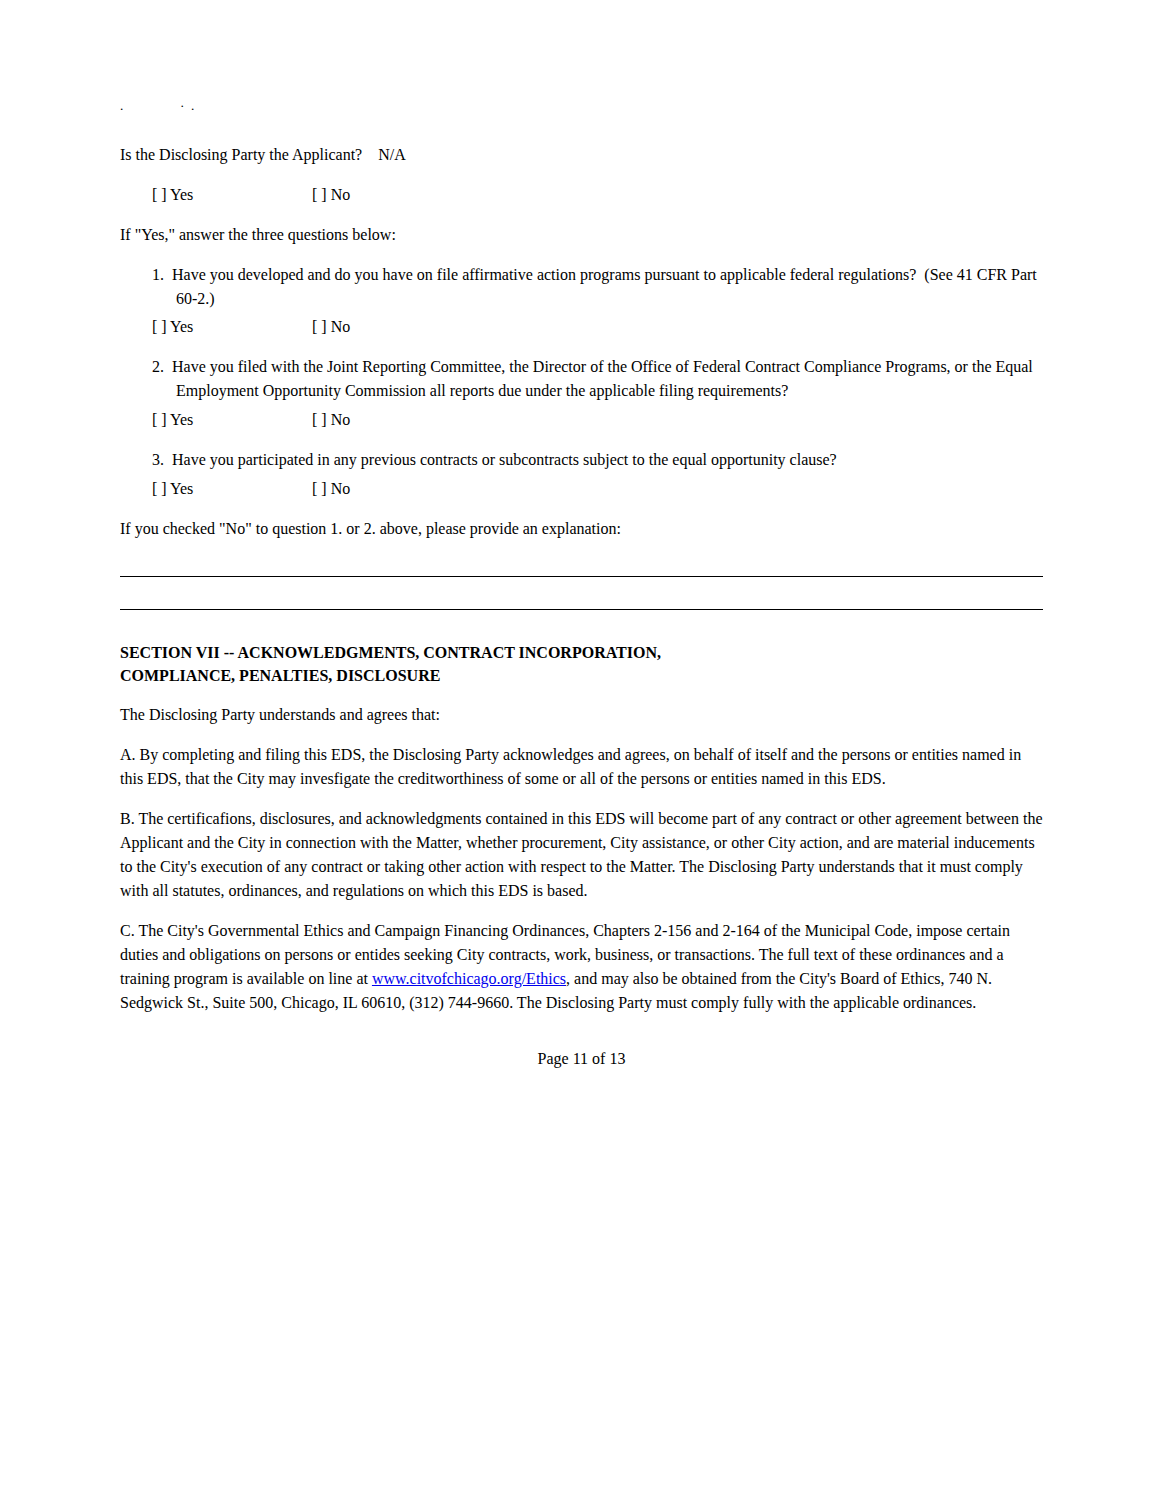. ·.
Is the Disclosing Party the Applicant? N/A
[ ] Yes[ ] No
If "Yes," answer the three questions below:
1. Have you developed and do you have on file affirmative action programs pursuant to applicable federal regulations? (See 41 CFR Part 60-2.)
[ ] Yes[ ] No
2. Have you filed with the Joint Reporting Committee, the Director of the Office of Federal Contract Compliance Programs, or the Equal Employment Opportunity Commission all reports due under the applicable filing requirements?
[ ] Yes[ ] No
3. Have you participated in any previous contracts or subcontracts subject to the equal opportunity clause?
[ ] Yes[ ] No
If you checked "No" to question 1. or 2. above, please provide an explanation:
SECTION VII -- ACKNOWLEDGMENTS, CONTRACT INCORPORATION,
COMPLIANCE, PENALTIES, DISCLOSURE
The Disclosing Party understands and agrees that:
A. By completing and filing this EDS, the Disclosing Party acknowledges and agrees, on behalf of itself and the persons or entities named in this EDS, that the City may invesfigate the creditworthiness of some or all of the persons or entities named in this EDS.
B. The certificafions, disclosures, and acknowledgments contained in this EDS will become part of any contract or other agreement between the Applicant and the City in connection with the Matter, whether procurement, City assistance, or other City action, and are material inducements to the City's execution of any contract or taking other action with respect to the Matter. The Disclosing Party understands that it must comply with all statutes, ordinances, and regulations on which this EDS is based.
C. The City's Governmental Ethics and Campaign Financing Ordinances, Chapters 2-156 and 2-164 of the Municipal Code, impose certain duties and obligations on persons or entides seeking City contracts, work, business, or transactions. The full text of these ordinances and a training program is available on line at www.citvofchicago.org/Ethics, and may also be obtained from the City's Board of Ethics, 740 N. Sedgwick St., Suite 500, Chicago, IL 60610, (312) 744-9660. The Disclosing Party must comply fully with the applicable ordinances.
Page 11 of 13